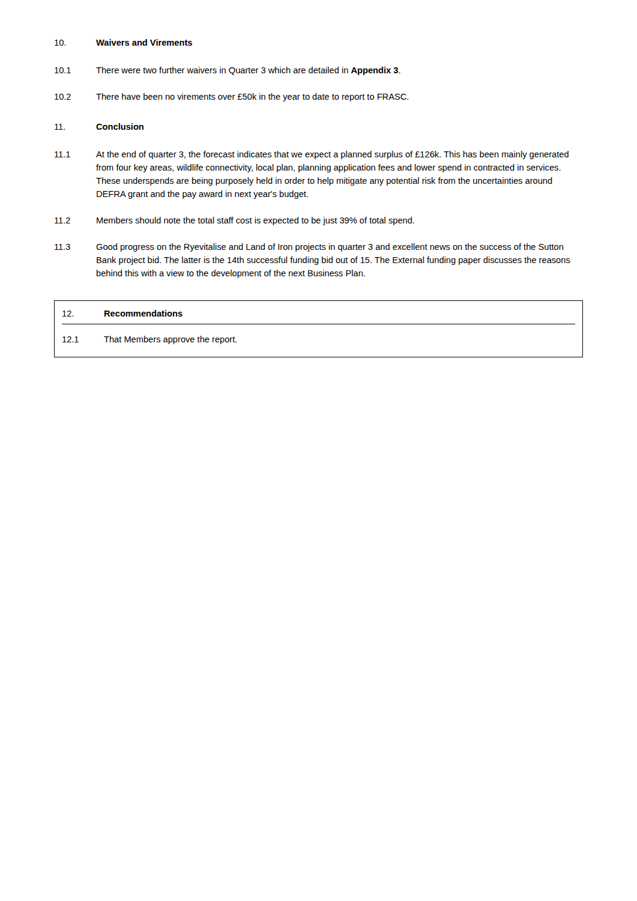10.
Waivers and Virements
10.1
There were two further waivers in Quarter 3 which are detailed in Appendix 3.
10.2
There have been no virements over £50k in the year to date to report to FRASC.
11.
Conclusion
11.1
At the end of quarter 3, the forecast indicates that we expect a planned surplus of £126k. This has been mainly generated from four key areas, wildlife connectivity, local plan, planning application fees and lower spend in contracted in services. These underspends are being purposely held in order to help mitigate any potential risk from the uncertainties around DEFRA grant and the pay award in next year's budget.
11.2
Members should note the total staff cost is expected to be just 39% of total spend.
11.3
Good progress on the Ryevitalise and Land of Iron projects in quarter 3 and excellent news on the success of the Sutton Bank project bid. The latter is the 14th successful funding bid out of 15. The External funding paper discusses the reasons behind this with a view to the development of the next Business Plan.
12.
Recommendations
12.1
That Members approve the report.